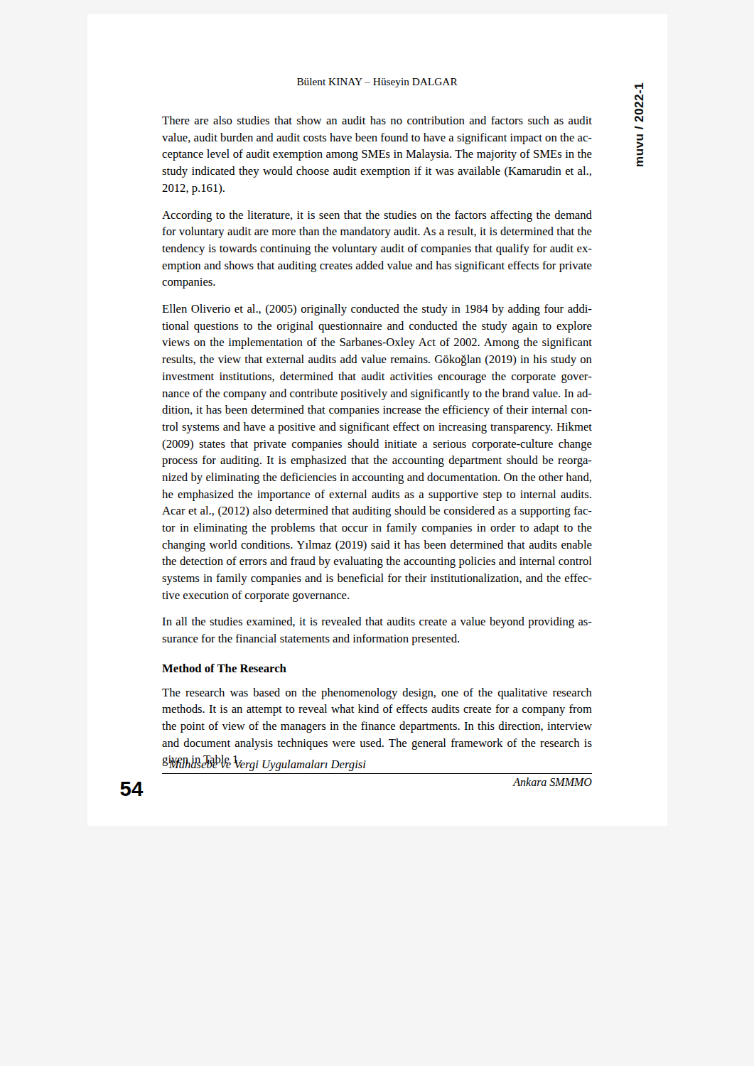muvu / 2022-1
Bülent KINAY – Hüseyin DALGAR
There are also studies that show an audit has no contribution and factors such as audit value, audit burden and audit costs have been found to have a significant impact on the acceptance level of audit exemption among SMEs in Malaysia. The majority of SMEs in the study indicated they would choose audit exemption if it was available (Kamarudin et al., 2012, p.161).
According to the literature, it is seen that the studies on the factors affecting the demand for voluntary audit are more than the mandatory audit. As a result, it is determined that the tendency is towards continuing the voluntary audit of companies that qualify for audit exemption and shows that auditing creates added value and has significant effects for private companies.
Ellen Oliverio et al., (2005) originally conducted the study in 1984 by adding four additional questions to the original questionnaire and conducted the study again to explore views on the implementation of the Sarbanes-Oxley Act of 2002. Among the significant results, the view that external audits add value remains. Gökoğlan (2019) in his study on investment institutions, determined that audit activities encourage the corporate governance of the company and contribute positively and significantly to the brand value. In addition, it has been determined that companies increase the efficiency of their internal control systems and have a positive and significant effect on increasing transparency. Hikmet (2009) states that private companies should initiate a serious corporate-culture change process for auditing. It is emphasized that the accounting department should be reorganized by eliminating the deficiencies in accounting and documentation. On the other hand, he emphasized the importance of external audits as a supportive step to internal audits. Acar et al., (2012) also determined that auditing should be considered as a supporting factor in eliminating the problems that occur in family companies in order to adapt to the changing world conditions. Yılmaz (2019) said it has been determined that audits enable the detection of errors and fraud by evaluating the accounting policies and internal control systems in family companies and is beneficial for their institutionalization, and the effective execution of corporate governance.
In all the studies examined, it is revealed that audits create a value beyond providing assurance for the financial statements and information presented.
Method of The Research
The research was based on the phenomenology design, one of the qualitative research methods. It is an attempt to reveal what kind of effects audits create for a company from the point of view of the managers in the finance departments. In this direction, interview and document analysis techniques were used. The general framework of the research is given in Table 1.
54
Muhasebe ve Vergi Uygulamaları Dergisi
Ankara SMMMO